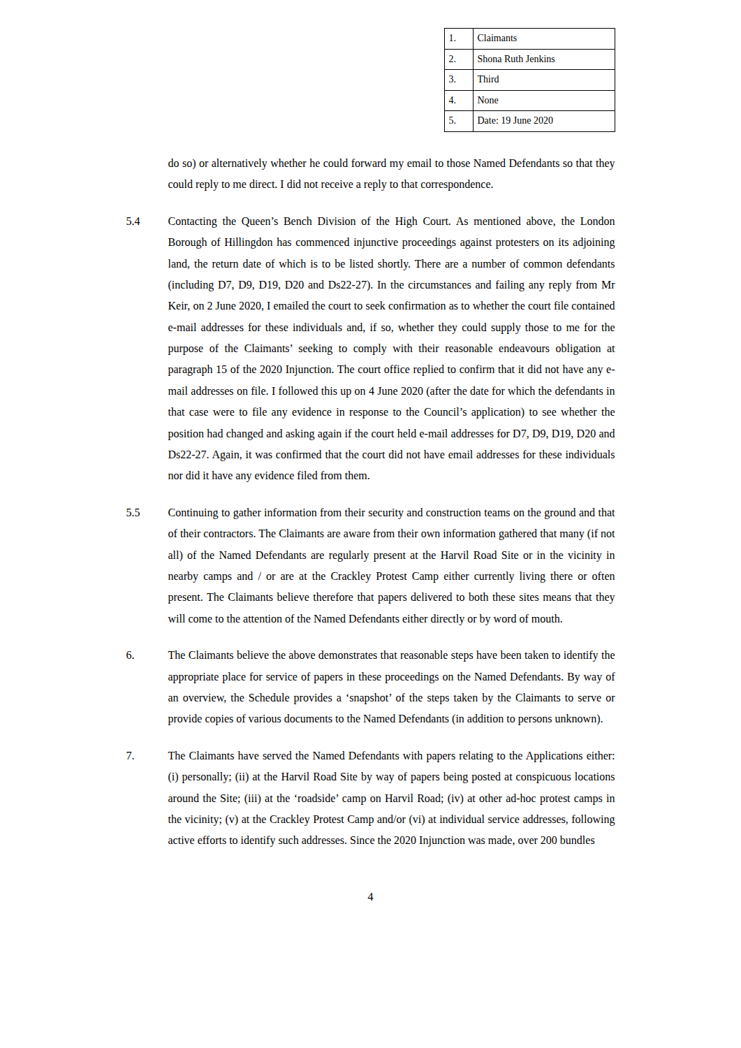| 1. | Claimants |
| 2. | Shona Ruth Jenkins |
| 3. | Third |
| 4. | None |
| 5. | Date: 19 June 2020 |
do so) or alternatively whether he could forward my email to those Named Defendants so that they could reply to me direct. I did not receive a reply to that correspondence.
5.4 Contacting the Queen’s Bench Division of the High Court. As mentioned above, the London Borough of Hillingdon has commenced injunctive proceedings against protesters on its adjoining land, the return date of which is to be listed shortly. There are a number of common defendants (including D7, D9, D19, D20 and Ds22-27). In the circumstances and failing any reply from Mr Keir, on 2 June 2020, I emailed the court to seek confirmation as to whether the court file contained e-mail addresses for these individuals and, if so, whether they could supply those to me for the purpose of the Claimants’ seeking to comply with their reasonable endeavours obligation at paragraph 15 of the 2020 Injunction. The court office replied to confirm that it did not have any e-mail addresses on file. I followed this up on 4 June 2020 (after the date for which the defendants in that case were to file any evidence in response to the Council’s application) to see whether the position had changed and asking again if the court held e-mail addresses for D7, D9, D19, D20 and Ds22-27. Again, it was confirmed that the court did not have email addresses for these individuals nor did it have any evidence filed from them.
5.5 Continuing to gather information from their security and construction teams on the ground and that of their contractors. The Claimants are aware from their own information gathered that many (if not all) of the Named Defendants are regularly present at the Harvil Road Site or in the vicinity in nearby camps and / or are at the Crackley Protest Camp either currently living there or often present. The Claimants believe therefore that papers delivered to both these sites means that they will come to the attention of the Named Defendants either directly or by word of mouth.
6. The Claimants believe the above demonstrates that reasonable steps have been taken to identify the appropriate place for service of papers in these proceedings on the Named Defendants. By way of an overview, the Schedule provides a ‘snapshot’ of the steps taken by the Claimants to serve or provide copies of various documents to the Named Defendants (in addition to persons unknown).
7. The Claimants have served the Named Defendants with papers relating to the Applications either: (i) personally; (ii) at the Harvil Road Site by way of papers being posted at conspicuous locations around the Site; (iii) at the ‘roadside’ camp on Harvil Road; (iv) at other ad-hoc protest camps in the vicinity; (v) at the Crackley Protest Camp and/or (vi) at individual service addresses, following active efforts to identify such addresses. Since the 2020 Injunction was made, over 200 bundles
4